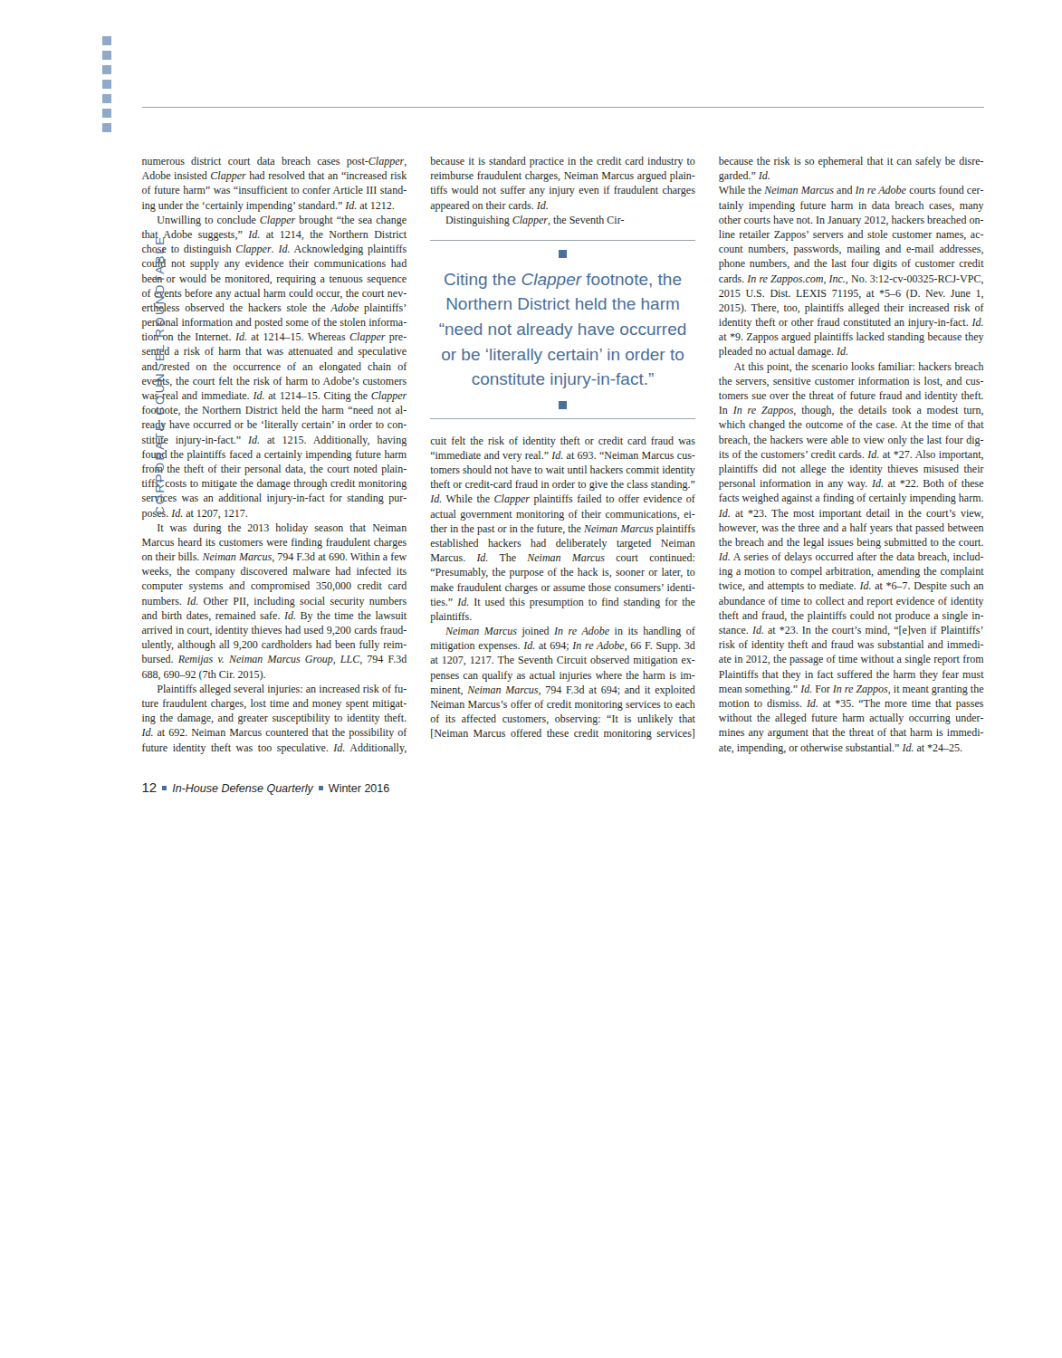CORPORATE COUNSEL ROUNDTABLE
numerous district court data breach cases post-Clapper, Adobe insisted Clapper had resolved that an “increased risk of future harm” was “insufficient to confer Article III standing under the ‘certainly impending’ standard.” Id. at 1212.
Unwilling to conclude Clapper brought “the sea change that Adobe suggests,” Id. at 1214, the Northern District chose to distinguish Clapper. Id. Acknowledging plaintiffs could not supply any evidence their communications had been or would be monitored, requiring a tenuous sequence of events before any actual harm could occur, the court nevertheless observed the hackers stole the Adobe plaintiffs’ personal information and posted some of the stolen information on the Internet. Id. at 1214–15. Whereas Clapper presented a risk of harm that was attenuated and speculative and rested on the occurrence of an elongated chain of events, the court felt the risk of harm to Adobe’s customers was real and immediate. Id. at 1214–15. Citing the Clapper footnote, the Northern District held the harm “need not already have occurred or be ‘literally certain’ in order to constitute injury-in-fact.” Id. at 1215. Additionally, having found the plaintiffs faced a certainly impending future harm from the theft of their personal data, the court noted plaintiffs’ costs to mitigate the damage through credit monitoring services was an additional injury-in-fact for standing purposes. Id. at 1207, 1217.
It was during the 2013 holiday season that Neiman Marcus heard its customers were finding fraudulent charges on their bills. Neiman Marcus, 794 F.3d at 690. Within a few weeks, the company discovered malware had infected its computer systems and compromised 350,000 credit card numbers. Id. Other PII, including social security numbers and birth dates, remained safe. Id. By the time the lawsuit arrived in court, identity thieves had used 9,200 cards fraudulently, although all 9,200 cardholders had been fully reimbursed. Remijas v. Neiman Marcus Group, LLC, 794 F.3d 688, 690–92 (7th Cir. 2015).
Plaintiffs alleged several injuries: an increased risk of future fraudulent charges, lost time and money spent mitigating the damage, and greater susceptibility to identity theft. Id. at 692. Neiman Marcus countered that the possibility of future identity theft was too speculative. Id. Additionally, because it is standard practice in the credit card industry to reimburse fraudulent charges, Neiman Marcus argued plaintiffs would not suffer any injury even if fraudulent charges appeared on their cards. Id.
Distinguishing Clapper, the Seventh Cir-
Citing the Clapper footnote, the Northern District held the harm “need not already have occurred or be ‘literally certain’ in order to constitute injury-in-fact.”
cuit felt the risk of identity theft or credit card fraud was “immediate and very real.” Id. at 693. “Neiman Marcus customers should not have to wait until hackers commit identity theft or credit-card fraud in order to give the class standing.” Id. While the Clapper plaintiffs failed to offer evidence of actual government monitoring of their communications, either in the past or in the future, the Neiman Marcus plaintiffs established hackers had deliberately targeted Neiman Marcus. Id. The Neiman Marcus court continued: “Presumably, the purpose of the hack is, sooner or later, to make fraudulent charges or assume those consumers’ identities.” Id. It used this presumption to find standing for the plaintiffs.
Neiman Marcus joined In re Adobe in its handling of mitigation expenses. Id. at 694; In re Adobe, 66 F. Supp. 3d at 1207, 1217. The Seventh Circuit observed mitigation expenses can qualify as actual injuries where the harm is imminent, Neiman Marcus, 794 F.3d at 694; and it exploited Neiman Marcus’s offer of credit monitoring services to each of its affected customers, observing: “It is unlikely that [Neiman Marcus offered these credit monitoring services] because the risk is so ephemeral that it can safely be disregarded.” Id.
While the Neiman Marcus and In re Adobe courts found certainly impending future harm in data breach cases, many other courts have not. In January 2012, hackers breached online retailer Zappos’ servers and stole customer names, account numbers, passwords, mailing and e-mail addresses, phone numbers, and the last four digits of customer credit cards. In re Zappos.com, Inc., No. 3:12-cv-00325-RCJ-VPC, 2015 U.S. Dist. LEXIS 71195, at *5–6 (D. Nev. June 1, 2015). There, too, plaintiffs alleged their increased risk of identity theft or other fraud constituted an injury-in-fact. Id. at *9. Zappos argued plaintiffs lacked standing because they pleaded no actual damage. Id.
At this point, the scenario looks familiar: hackers breach the servers, sensitive customer information is lost, and customers sue over the threat of future fraud and identity theft. In In re Zappos, though, the details took a modest turn, which changed the outcome of the case. At the time of that breach, the hackers were able to view only the last four digits of the customers’ credit cards. Id. at *27. Also important, plaintiffs did not allege the identity thieves misused their personal information in any way. Id. at *22. Both of these facts weighed against a finding of certainly impending harm. Id. at *23. The most important detail in the court’s view, however, was the three and a half years that passed between the breach and the legal issues being submitted to the court. Id. A series of delays occurred after the data breach, including a motion to compel arbitration, amending the complaint twice, and attempts to mediate. Id. at *6–7. Despite such an abundance of time to collect and report evidence of identity theft and fraud, the plaintiffs could not produce a single instance. Id. at *23. In the court’s mind, “[e]ven if Plaintiffs’ risk of identity theft and fraud was substantial and immediate in 2012, the passage of time without a single report from Plaintiffs that they in fact suffered the harm they fear must mean something.” Id. For In re Zappos, it meant granting the motion to dismiss. Id. at *35. “The more time that passes without the alleged future harm actually occurring undermines any argument that the threat of that harm is immediate, impending, or otherwise substantial.” Id. at *24–25.
12 In-House Defense Quarterly Winter 2016